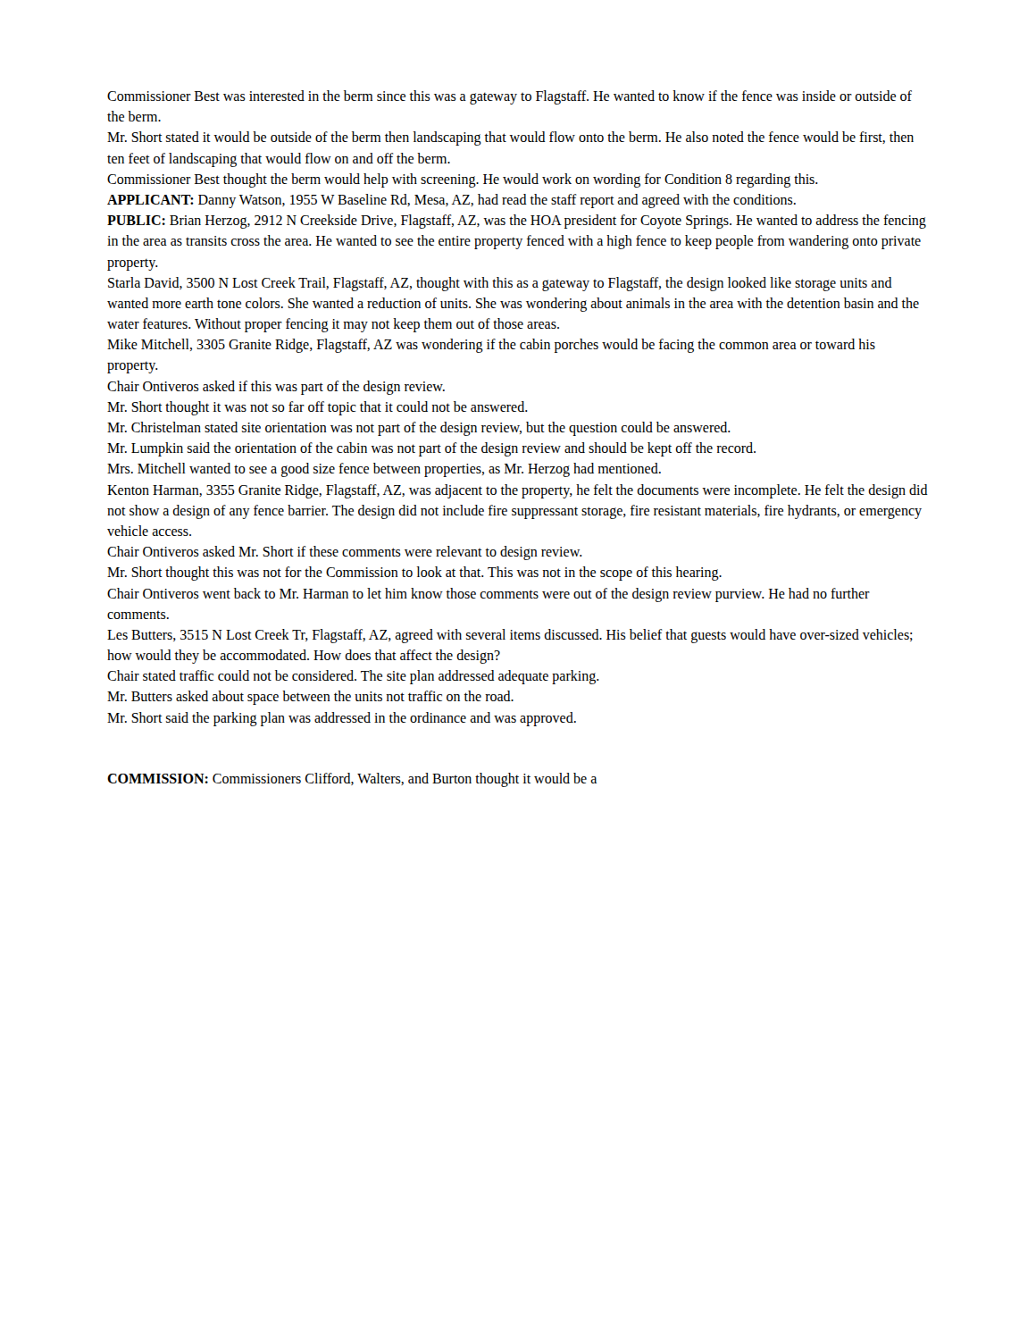Commissioner Best was interested in the berm since this was a gateway to Flagstaff. He wanted to know if the fence was inside or outside of the berm.
Mr. Short stated it would be outside of the berm then landscaping that would flow onto the berm. He also noted the fence would be first, then ten feet of landscaping that would flow on and off the berm.
Commissioner Best thought the berm would help with screening. He would work on wording for Condition 8 regarding this.
APPLICANT: Danny Watson, 1955 W Baseline Rd, Mesa, AZ, had read the staff report and agreed with the conditions.
PUBLIC: Brian Herzog, 2912 N Creekside Drive, Flagstaff, AZ, was the HOA president for Coyote Springs. He wanted to address the fencing in the area as transits cross the area. He wanted to see the entire property fenced with a high fence to keep people from wandering onto private property.
Starla David, 3500 N Lost Creek Trail, Flagstaff, AZ, thought with this as a gateway to Flagstaff, the design looked like storage units and wanted more earth tone colors. She wanted a reduction of units. She was wondering about animals in the area with the detention basin and the water features. Without proper fencing it may not keep them out of those areas.
Mike Mitchell, 3305 Granite Ridge, Flagstaff, AZ was wondering if the cabin porches would be facing the common area or toward his property.
Chair Ontiveros asked if this was part of the design review.
Mr. Short thought it was not so far off topic that it could not be answered.
Mr. Christelman stated site orientation was not part of the design review, but the question could be answered.
Mr. Lumpkin said the orientation of the cabin was not part of the design review and should be kept off the record.
Mrs. Mitchell wanted to see a good size fence between properties, as Mr. Herzog had mentioned.
Kenton Harman, 3355 Granite Ridge, Flagstaff, AZ, was adjacent to the property, he felt the documents were incomplete. He felt the design did not show a design of any fence barrier. The design did not include fire suppressant storage, fire resistant materials, fire hydrants, or emergency vehicle access.
Chair Ontiveros asked Mr. Short if these comments were relevant to design review.
Mr. Short thought this was not for the Commission to look at that. This was not in the scope of this hearing.
Chair Ontiveros went back to Mr. Harman to let him know those comments were out of the design review purview. He had no further comments.
Les Butters, 3515 N Lost Creek Tr, Flagstaff, AZ, agreed with several items discussed. His belief that guests would have over-sized vehicles; how would they be accommodated. How does that affect the design?
Chair stated traffic could not be considered. The site plan addressed adequate parking.
Mr. Butters asked about space between the units not traffic on the road.
Mr. Short said the parking plan was addressed in the ordinance and was approved.
COMMISSION: Commissioners Clifford, Walters, and Burton thought it would be a